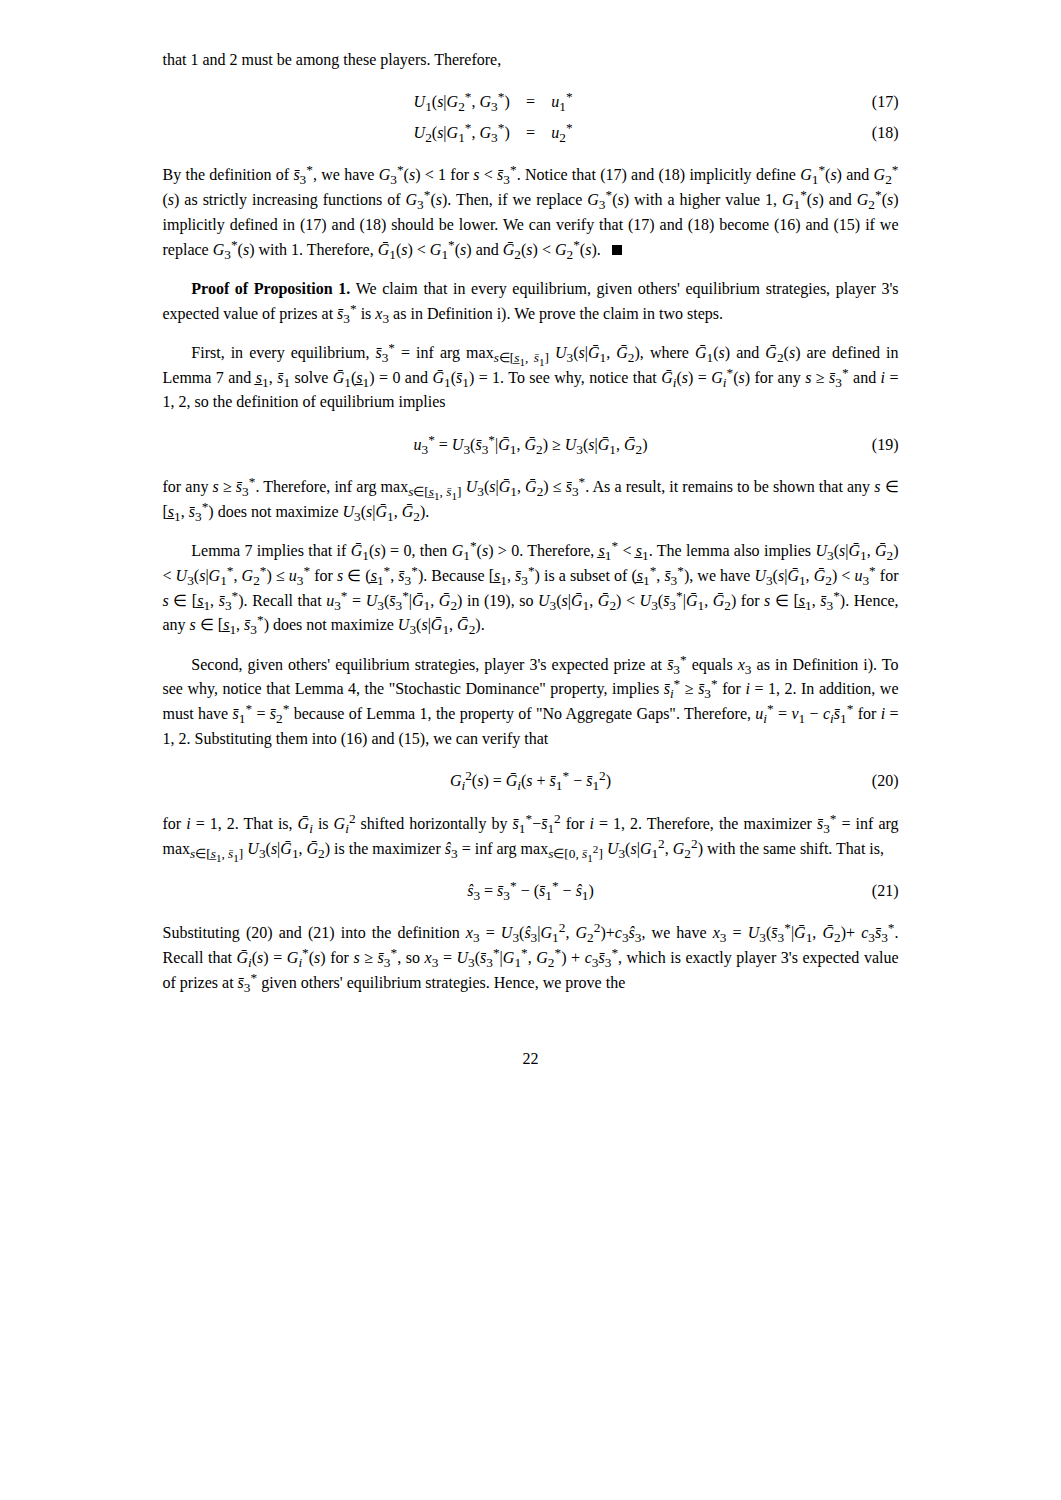that 1 and 2 must be among these players. Therefore,
U1(s|G2*, G3*) = u1* (17)
U2(s|G1*, G3*) = u2* (18)
By the definition of s̄3*, we have G3*(s) < 1 for s < s̄3*. Notice that (17) and (18) implicitly define G1*(s) and G2*(s) as strictly increasing functions of G3*(s). Then, if we replace G3*(s) with a higher value 1, G1*(s) and G2*(s) implicitly defined in (17) and (18) should be lower. We can verify that (17) and (18) become (16) and (15) if we replace G3*(s) with 1. Therefore, Ḡ1(s) < G1*(s) and Ḡ2(s) < G2*(s).
Proof of Proposition 1. We claim that in every equilibrium, given others' equilibrium strategies, player 3's expected value of prizes at s̄3* is x3 as in Definition i). We prove the claim in two steps.
First, in every equilibrium, s̄3* = inf arg maxs∈[s̲1, s̄1] U3(s|Ḡ1, Ḡ2), where Ḡ1(s) and Ḡ2(s) are defined in Lemma 7 and s̲1, s̄1 solve Ḡ1(s̲1) = 0 and Ḡ1(s̄1) = 1. To see why, notice that Ḡi(s) = Gi*(s) for any s ≥ s̄3* and i = 1, 2, so the definition of equilibrium implies
u3* = U3(s̄3*|Ḡ1, Ḡ2) ≥ U3(s|Ḡ1, Ḡ2) (19)
for any s ≥ s̄3*. Therefore, inf arg maxs∈[s̲1, s̄1] U3(s|Ḡ1, Ḡ2) ≤ s̄3*. As a result, it remains to be shown that any s ∈ [s̲1, s̄3*) does not maximize U3(s|Ḡ1, Ḡ2).
Lemma 7 implies that if Ḡ1(s) = 0, then G1*(s) > 0. Therefore, s̲1* < s̲1. The lemma also implies U3(s|Ḡ1, Ḡ2) < U3(s|G1*, G2*) ≤ u3* for s ∈ (s̲1*, s̄3*). Because [s̲1, s̄3*) is a subset of (s̲1*, s̄3*), we have U3(s|Ḡ1, Ḡ2) < u3* for s ∈ [s̲1, s̄3*). Recall that u3* = U3(s̄3*|Ḡ1, Ḡ2) in (19), so U3(s|Ḡ1, Ḡ2) < U3(s̄3*|Ḡ1, Ḡ2) for s ∈ [s̲1, s̄3*). Hence, any s ∈ [s̲1, s̄3*) does not maximize U3(s|Ḡ1, Ḡ2).
Second, given others' equilibrium strategies, player 3's expected prize at s̄3* equals x3 as in Definition i). To see why, notice that Lemma 4, the "Stochastic Dominance" property, implies s̄i* ≥ s̄3* for i = 1, 2. In addition, we must have s̄1* = s̄2* because of Lemma 1, the property of "No Aggregate Gaps". Therefore, ui* = v1 − cis̄1* for i = 1, 2. Substituting them into (16) and (15), we can verify that
Gi2(s) = Ḡi(s + s̄1* − s̄12) (20)
for i = 1, 2. That is, Ḡi is Gi2 shifted horizontally by s̄1*−s̄12 for i = 1, 2. Therefore, the maximizer s̄3* = inf arg maxs∈[s̲1, s̄1] U3(s|Ḡ1, Ḡ2) is the maximizer ŝ3 = inf arg maxs∈[0, s̄12] U3(s|G12, G22) with the same shift. That is,
ŝ3 = s̄3* − (s̄1* − ŝ1) (21)
Substituting (20) and (21) into the definition x3 = U3(ŝ3|G12, G22)+c3ŝ3, we have x3 = U3(s̄3*|Ḡ1, Ḡ2)+ c3s̄3*. Recall that Ḡi(s) = Gi*(s) for s ≥ s̄3*, so x3 = U3(s̄3*|G1*, G2*) + c3s̄3*, which is exactly player 3's expected value of prizes at s̄3* given others' equilibrium strategies. Hence, we prove the
22